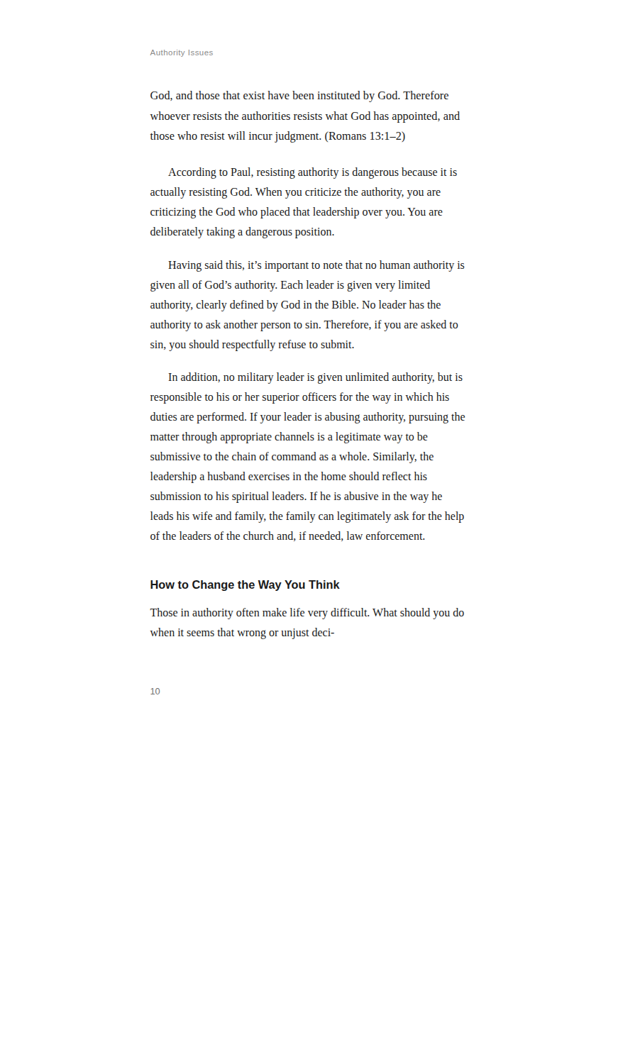Authority Issues
God, and those that exist have been instituted by God. Therefore whoever resists the authorities resists what God has appointed, and those who resist will incur judgment. (Romans 13:1–2)
According to Paul, resisting authority is dangerous because it is actually resisting God. When you criticize the authority, you are criticizing the God who placed that leadership over you. You are deliberately taking a dangerous position.
Having said this, it’s important to note that no human authority is given all of God’s authority. Each leader is given very limited authority, clearly defined by God in the Bible. No leader has the authority to ask another person to sin. Therefore, if you are asked to sin, you should respectfully refuse to submit.
In addition, no military leader is given unlimited authority, but is responsible to his or her superior officers for the way in which his duties are performed. If your leader is abusing authority, pursuing the matter through appropriate channels is a legitimate way to be submissive to the chain of command as a whole. Similarly, the leadership a husband exercises in the home should reflect his submission to his spiritual leaders. If he is abusive in the way he leads his wife and family, the family can legitimately ask for the help of the leaders of the church and, if needed, law enforcement.
How to Change the Way You Think
Those in authority often make life very difficult. What should you do when it seems that wrong or unjust deci-
10